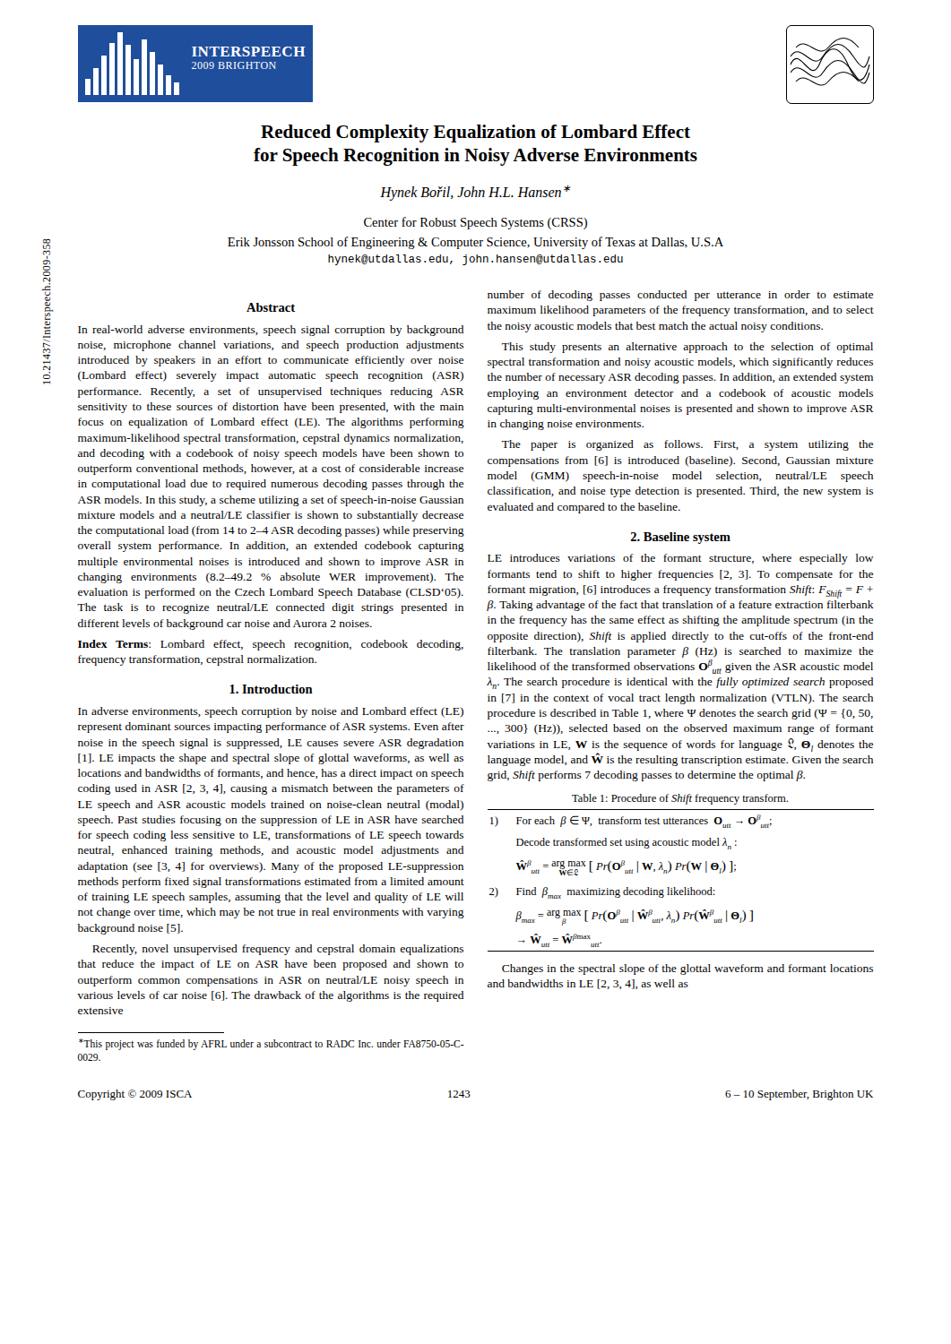10.21437/Interspeech.2009-358
INTERSPEECH 2009 BRIGHTON
Reduced Complexity Equalization of Lombard Effect
for Speech Recognition in Noisy Adverse Environments
Hynek Bořil, John H.L. Hansen∗
Center for Robust Speech Systems (CRSS)
Erik Jonsson School of Engineering & Computer Science, University of Texas at Dallas, U.S.A
hynek@utdallas.edu, john.hansen@utdallas.edu
Abstract
In real-world adverse environments, speech signal corruption by background noise, microphone channel variations, and speech production adjustments introduced by speakers in an effort to communicate efficiently over noise (Lombard effect) severely impact automatic speech recognition (ASR) performance. Recently, a set of unsupervised techniques reducing ASR sensitivity to these sources of distortion have been presented, with the main focus on equalization of Lombard effect (LE). The algorithms performing maximum-likelihood spectral transformation, cepstral dynamics normalization, and decoding with a codebook of noisy speech models have been shown to outperform conventional methods, however, at a cost of considerable increase in computational load due to required numerous decoding passes through the ASR models. In this study, a scheme utilizing a set of speech-in-noise Gaussian mixture models and a neutral/LE classifier is shown to substantially decrease the computational load (from 14 to 2–4 ASR decoding passes) while preserving overall system performance. In addition, an extended codebook capturing multiple environmental noises is introduced and shown to improve ASR in changing environments (8.2–49.2 % absolute WER improvement). The evaluation is performed on the Czech Lombard Speech Database (CLSD‘05). The task is to recognize neutral/LE connected digit strings presented in different levels of background car noise and Aurora 2 noises.
Index Terms: Lombard effect, speech recognition, codebook decoding, frequency transformation, cepstral normalization.
1. Introduction
In adverse environments, speech corruption by noise and Lombard effect (LE) represent dominant sources impacting performance of ASR systems. Even after noise in the speech signal is suppressed, LE causes severe ASR degradation [1]. LE impacts the shape and spectral slope of glottal waveforms, as well as locations and bandwidths of formants, and hence, has a direct impact on speech coding used in ASR [2, 3, 4], causing a mismatch between the parameters of LE speech and ASR acoustic models trained on noise-clean neutral (modal) speech. Past studies focusing on the suppression of LE in ASR have searched for speech coding less sensitive to LE, transformations of LE speech towards neutral, enhanced training methods, and acoustic model adjustments and adaptation (see [3, 4] for overviews). Many of the proposed LE-suppression methods perform fixed signal transformations estimated from a limited amount of training LE speech samples, assuming that the level and quality of LE will not change over time, which may be not true in real environments with varying background noise [5].
Recently, novel unsupervised frequency and cepstral domain equalizations that reduce the impact of LE on ASR have been proposed and shown to outperform common compensations in ASR on neutral/LE noisy speech in various levels of car noise [6]. The drawback of the algorithms is the required extensive
∗This project was funded by AFRL under a subcontract to RADC Inc. under FA8750-05-C-0029.
number of decoding passes conducted per utterance in order to estimate maximum likelihood parameters of the frequency transformation, and to select the noisy acoustic models that best match the actual noisy conditions.
This study presents an alternative approach to the selection of optimal spectral transformation and noisy acoustic models, which significantly reduces the number of necessary ASR decoding passes. In addition, an extended system employing an environment detector and a codebook of acoustic models capturing multi-environmental noises is presented and shown to improve ASR in changing noise environments.
The paper is organized as follows. First, a system utilizing the compensations from [6] is introduced (baseline). Second, Gaussian mixture model (GMM) speech-in-noise model selection, neutral/LE speech classification, and noise type detection is presented. Third, the new system is evaluated and compared to the baseline.
2. Baseline system
LE introduces variations of the formant structure, where especially low formants tend to shift to higher frequencies [2, 3]. To compensate for the formant migration, [6] introduces a frequency transformation Shift: FShift = F + β. Taking advantage of the fact that translation of a feature extraction filterbank in the frequency has the same effect as shifting the amplitude spectrum (in the opposite direction), Shift is applied directly to the cut-offs of the front-end filterbank. The translation parameter β (Hz) is searched to maximize the likelihood of the transformed observations Oβutt given the ASR acoustic model λn. The search procedure is identical with the fully optimized search proposed in [7] in the context of vocal tract length normalization (VTLN). The search procedure is described in Table 1, where Ψ denotes the search grid (Ψ = {0, 50, ..., 300} (Hz)), selected based on the observed maximum range of formant variations in LE, W is the sequence of words for language 𝔏, Θl denotes the language model, and Ŵ is the resulting transcription estimate. Given the search grid, Shift performs 7 decoding passes to determine the optimal β.
Table 1: Procedure of Shift frequency transform.
| 1) | For each β ∈ Ψ, transform test utterances O utt → O β utt ; |
| | Decode transformed set using acoustic model λ n : |
| | Ŵ β utt = arg max W ∈𝔏 [ Pr ( O β utt / W , λ n ) Pr ( W / Θ l ) ] ; |
| 2) | Find β max maximizing decoding likelihood: |
| | β max = arg max β [ Pr ( O β utt / Ŵ β utt , λ n ) Pr ( Ŵ β utt / Θ l ) ] |
| | → Ŵ utt = Ŵ β max utt . |
Changes in the spectral slope of the glottal waveform and formant locations and bandwidths in LE [2, 3, 4], as well as
Copyright © 2009 ISCA
1243
6 – 10 September, Brighton UK